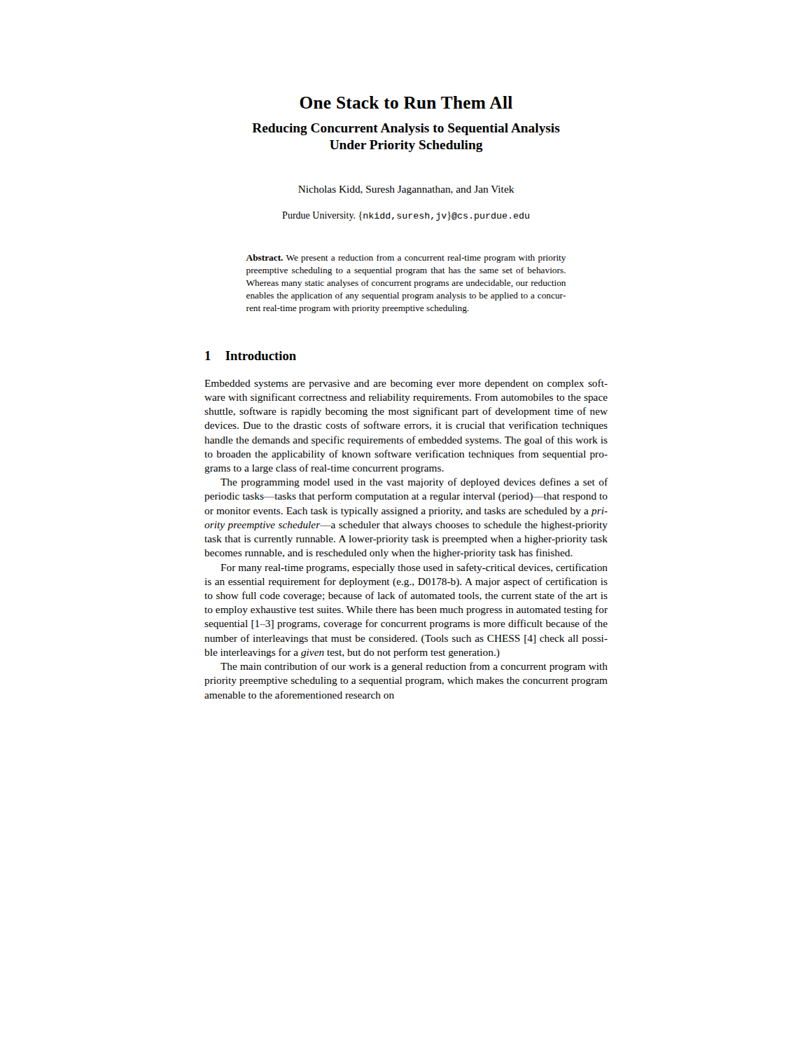One Stack to Run Them All
Reducing Concurrent Analysis to Sequential Analysis
Under Priority Scheduling
Nicholas Kidd, Suresh Jagannathan, and Jan Vitek
Purdue University. {nkidd,suresh,jv}@cs.purdue.edu
Abstract. We present a reduction from a concurrent real-time program with priority preemptive scheduling to a sequential program that has the same set of behaviors. Whereas many static analyses of concurrent programs are undecidable, our reduction enables the application of any sequential program analysis to be applied to a concurrent real-time program with priority preemptive scheduling.
1 Introduction
Embedded systems are pervasive and are becoming ever more dependent on complex software with significant correctness and reliability requirements. From automobiles to the space shuttle, software is rapidly becoming the most significant part of development time of new devices. Due to the drastic costs of software errors, it is crucial that verification techniques handle the demands and specific requirements of embedded systems. The goal of this work is to broaden the applicability of known software verification techniques from sequential programs to a large class of real-time concurrent programs.
The programming model used in the vast majority of deployed devices defines a set of periodic tasks—tasks that perform computation at a regular interval (period)—that respond to or monitor events. Each task is typically assigned a priority, and tasks are scheduled by a priority preemptive scheduler—a scheduler that always chooses to schedule the highest-priority task that is currently runnable. A lower-priority task is preempted when a higher-priority task becomes runnable, and is rescheduled only when the higher-priority task has finished.
For many real-time programs, especially those used in safety-critical devices, certification is an essential requirement for deployment (e.g., D0178-b). A major aspect of certification is to show full code coverage; because of lack of automated tools, the current state of the art is to employ exhaustive test suites. While there has been much progress in automated testing for sequential [1–3] programs, coverage for concurrent programs is more difficult because of the number of interleavings that must be considered. (Tools such as CHESS [4] check all possible interleavings for a given test, but do not perform test generation.)
The main contribution of our work is a general reduction from a concurrent program with priority preemptive scheduling to a sequential program, which makes the concurrent program amenable to the aforementioned research on